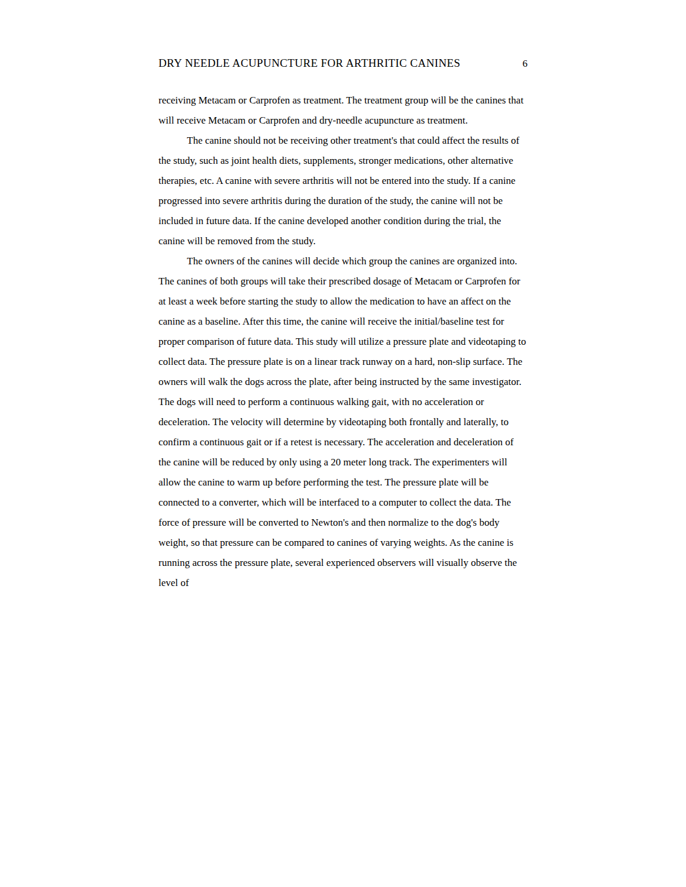Dry Needle Acupuncture for Arthritic Canines 6
receiving Metacam or Carprofen as treatment. The treatment group will be the canines that will receive Metacam or Carprofen and dry-needle acupuncture as treatment.
The canine should not be receiving other treatment's that could affect the results of the study, such as joint health diets, supplements, stronger medications, other alternative therapies, etc. A canine with severe arthritis will not be entered into the study. If a canine progressed into severe arthritis during the duration of the study, the canine will not be included in future data. If the canine developed another condition during the trial, the canine will be removed from the study.
The owners of the canines will decide which group the canines are organized into. The canines of both groups will take their prescribed dosage of Metacam or Carprofen for at least a week before starting the study to allow the medication to have an affect on the canine as a baseline. After this time, the canine will receive the initial/baseline test for proper comparison of future data. This study will utilize a pressure plate and videotaping to collect data. The pressure plate is on a linear track runway on a hard, non-slip surface. The owners will walk the dogs across the plate, after being instructed by the same investigator. The dogs will need to perform a continuous walking gait, with no acceleration or deceleration. The velocity will determine by videotaping both frontally and laterally, to confirm a continuous gait or if a retest is necessary. The acceleration and deceleration of the canine will be reduced by only using a 20 meter long track. The experimenters will allow the canine to warm up before performing the test. The pressure plate will be connected to a converter, which will be interfaced to a computer to collect the data. The force of pressure will be converted to Newton's and then normalize to the dog's body weight, so that pressure can be compared to canines of varying weights. As the canine is running across the pressure plate, several experienced observers will visually observe the level of